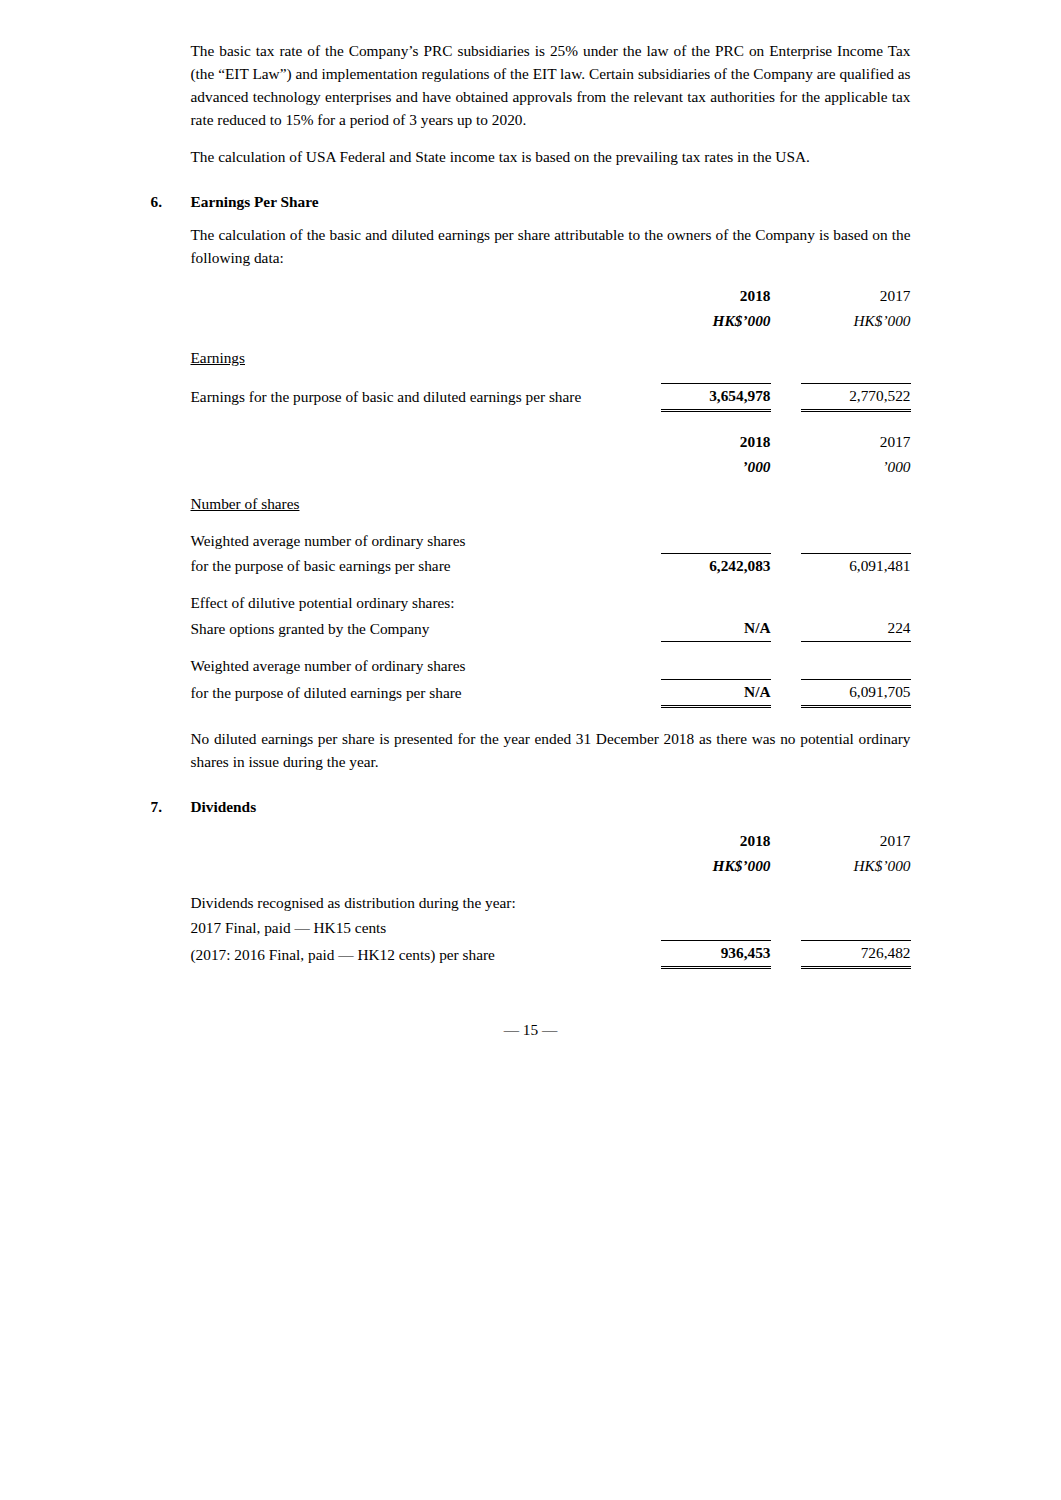The basic tax rate of the Company’s PRC subsidiaries is 25% under the law of the PRC on Enterprise Income Tax (the “EIT Law”) and implementation regulations of the EIT law. Certain subsidiaries of the Company are qualified as advanced technology enterprises and have obtained approvals from the relevant tax authorities for the applicable tax rate reduced to 15% for a period of 3 years up to 2020.
The calculation of USA Federal and State income tax is based on the prevailing tax rates in the USA.
6.
Earnings Per Share
The calculation of the basic and diluted earnings per share attributable to the owners of the Company is based on the following data:
| | | 2018 | | 2017 |
| | | HK$’000 | | HK$’000 |
| Earnings | | | | |
| Earnings for the purpose of basic and diluted earnings per share | | 3,654,978 | | 2,770,522 |
| | | 2018 | | 2017 |
| | | ’000 | | ’000 |
| Number of shares | | | | |
| Weighted average number of ordinary shares | | | | |
| for the purpose of basic earnings per share | | 6,242,083 | | 6,091,481 |
| Effect of dilutive potential ordinary shares: | | | | |
| Share options granted by the Company | | N/A | | 224 |
| Weighted average number of ordinary shares | | | | |
| for the purpose of diluted earnings per share | | N/A | | 6,091,705 |
No diluted earnings per share is presented for the year ended 31 December 2018 as there was no potential ordinary shares in issue during the year.
7.
Dividends
| | | 2018 | | 2017 |
| | | HK$’000 | | HK$’000 |
| Dividends recognised as distribution during the year: | | | | |
| 2017 Final, paid — HK15 cents | | | | |
| (2017: 2016 Final, paid — HK12 cents) per share | | 936,453 | | 726,482 |
— 15 —